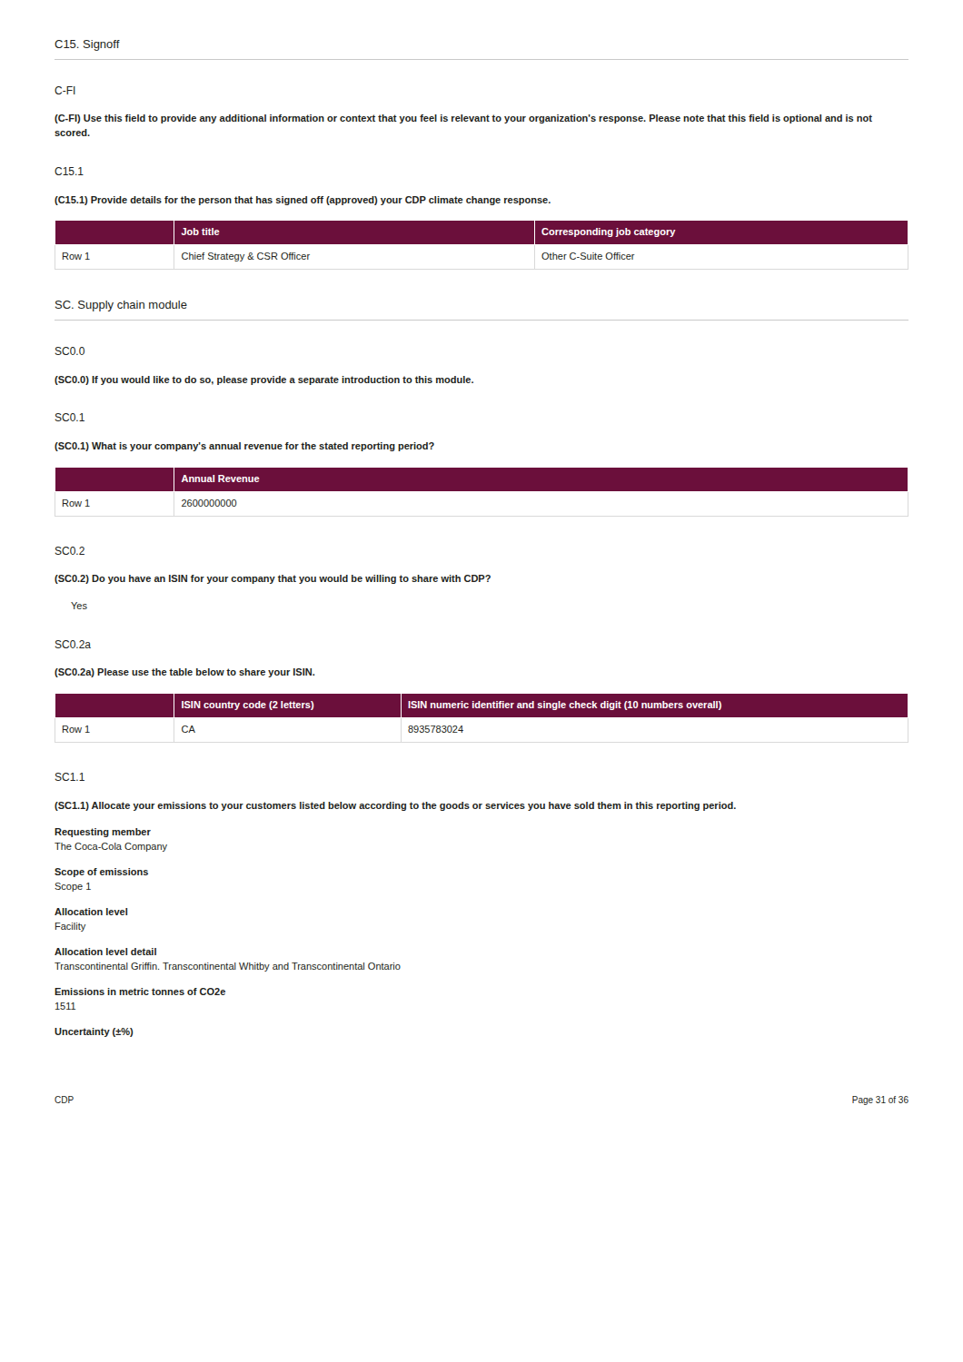C15. Signoff
C-FI
(C-FI) Use this field to provide any additional information or context that you feel is relevant to your organization's response. Please note that this field is optional and is not scored.
C15.1
(C15.1) Provide details for the person that has signed off (approved) your CDP climate change response.
| | Job title | Corresponding job category |
| --- | --- | --- |
| Row 1 | Chief Strategy & CSR Officer | Other C-Suite Officer |
SC. Supply chain module
SC0.0
(SC0.0) If you would like to do so, please provide a separate introduction to this module.
SC0.1
(SC0.1) What is your company's annual revenue for the stated reporting period?
| | Annual Revenue |
| --- | --- |
| Row 1 | 2600000000 |
SC0.2
(SC0.2) Do you have an ISIN for your company that you would be willing to share with CDP?
Yes
SC0.2a
(SC0.2a) Please use the table below to share your ISIN.
| | ISIN country code (2 letters) | ISIN numeric identifier and single check digit (10 numbers overall) |
| --- | --- | --- |
| Row 1 | CA | 8935783024 |
SC1.1
(SC1.1) Allocate your emissions to your customers listed below according to the goods or services you have sold them in this reporting period.
Requesting member
The Coca-Cola Company
Scope of emissions
Scope 1
Allocation level
Facility
Allocation level detail
Transcontinental Griffin. Transcontinental Whitby and Transcontinental Ontario
Emissions in metric tonnes of CO2e
1511
Uncertainty (±%)
CDP Page 31 of 36